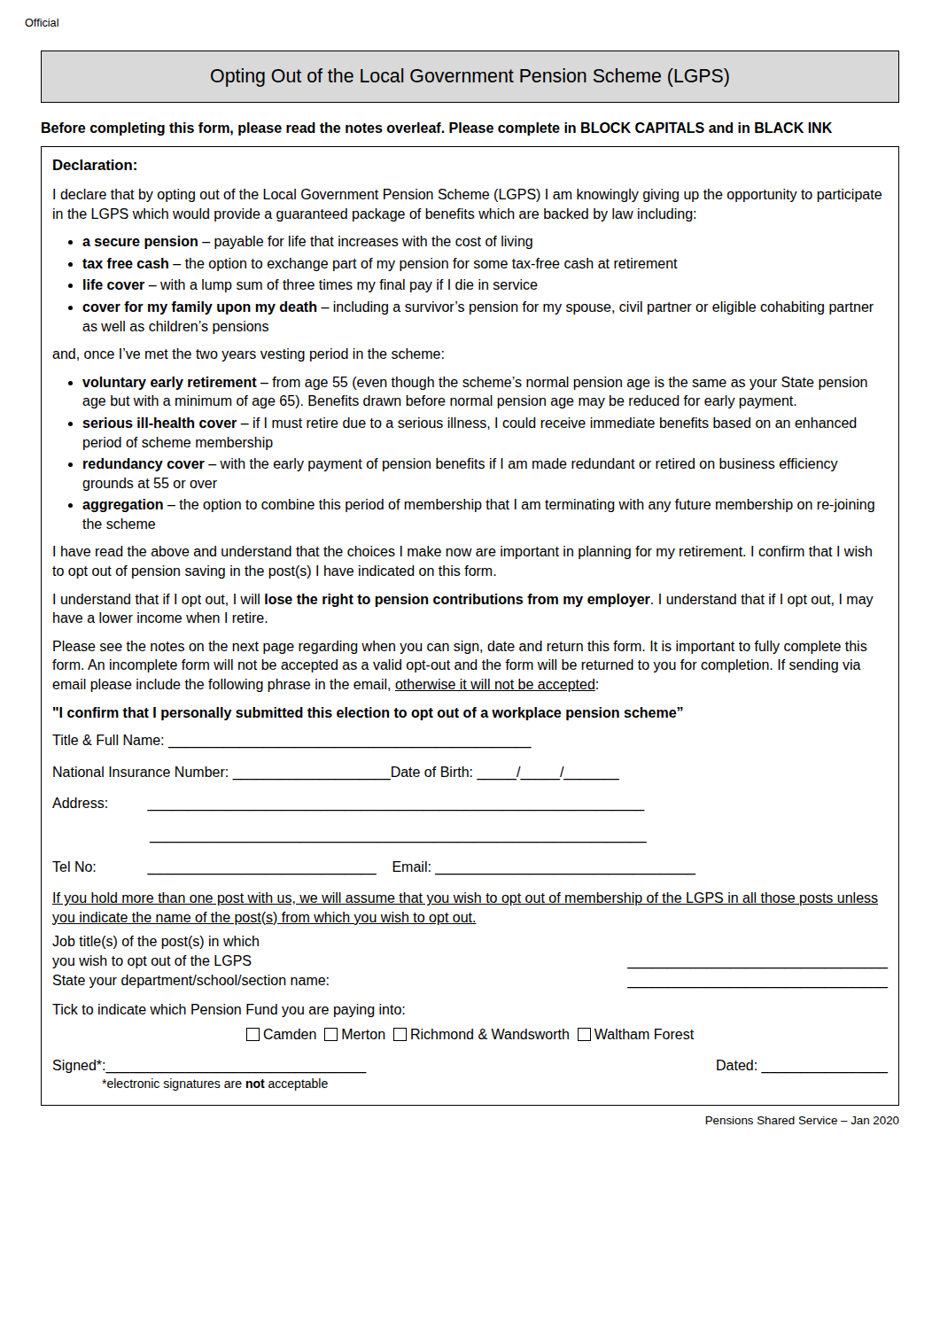Official
Opting Out of the Local Government Pension Scheme (LGPS)
Before completing this form, please read the notes overleaf. Please complete in BLOCK CAPITALS and in BLACK INK
Declaration:
I declare that by opting out of the Local Government Pension Scheme (LGPS) I am knowingly giving up the opportunity to participate in the LGPS which would provide a guaranteed package of benefits which are backed by law including:
a secure pension – payable for life that increases with the cost of living
tax free cash – the option to exchange part of my pension for some tax-free cash at retirement
life cover – with a lump sum of three times my final pay if I die in service
cover for my family upon my death – including a survivor’s pension for my spouse, civil partner or eligible cohabiting partner as well as children’s pensions
and, once I’ve met the two years vesting period in the scheme:
voluntary early retirement – from age 55 (even though the scheme’s normal pension age is the same as your State pension age but with a minimum of age 65). Benefits drawn before normal pension age may be reduced for early payment.
serious ill-health cover – if I must retire due to a serious illness, I could receive immediate benefits based on an enhanced period of scheme membership
redundancy cover – with the early payment of pension benefits if I am made redundant or retired on business efficiency grounds at 55 or over
aggregation – the option to combine this period of membership that I am terminating with any future membership on re-joining the scheme
I have read the above and understand that the choices I make now are important in planning for my retirement. I confirm that I wish to opt out of pension saving in the post(s) I have indicated on this form.
I understand that if I opt out, I will lose the right to pension contributions from my employer. I understand that if I opt out, I may have a lower income when I retire.
Please see the notes on the next page regarding when you can sign, date and return this form. It is important to fully complete this form. An incomplete form will not be accepted as a valid opt-out and the form will be returned to you for completion. If sending via email please include the following phrase in the email, otherwise it will not be accepted:
"I confirm that I personally submitted this election to opt out of a workplace pension scheme”
Title & Full Name: ______________________________________________
National Insurance Number: ____________________Date of Birth: _____/_____/_______
Address: _______________________________________________________________
_______________________________________________________________
Tel No: _____________________________ Email: _________________________________
If you hold more than one post with us, we will assume that you wish to opt out of membership of the LGPS in all those posts unless you indicate the name of the post(s) from which you wish to opt out.
Job title(s) of the post(s) in which
you wish to opt out of the LGPS
State your department/school/section name:
_________________________________
_________________________________
Tick to indicate which Pension Fund you are paying into:
Camden Merton Richmond & Wandsworth Waltham Forest
Signed*:_________________________________
Dated: ________________
*electronic signatures are not acceptable
Pensions Shared Service – Jan 2020